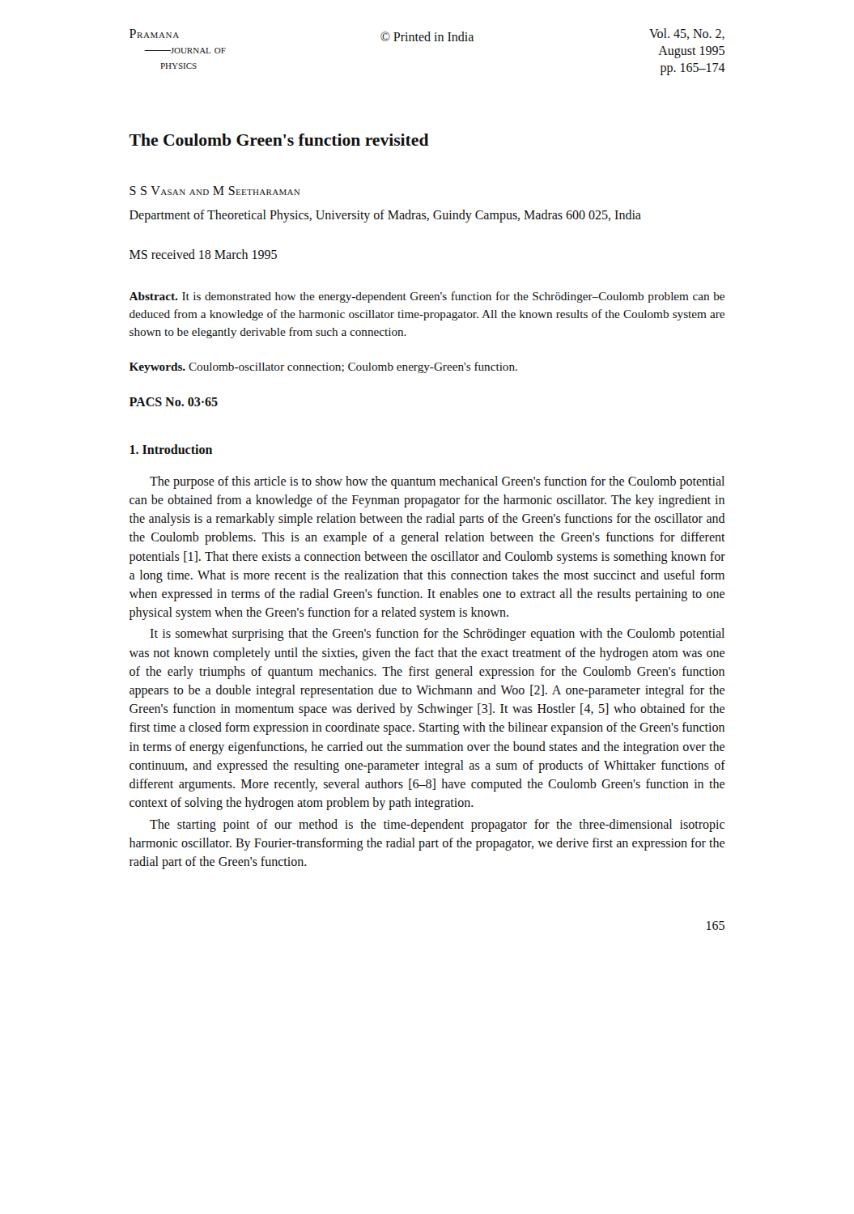Pramana journal of physics
© Printed in India
Vol. 45, No. 2,
August 1995
pp. 165–174
The Coulomb Green's function revisited
S S Vasan and M Seetharaman
Department of Theoretical Physics, University of Madras, Guindy Campus, Madras 600 025, India
MS received 18 March 1995
Abstract. It is demonstrated how the energy-dependent Green's function for the Schrödinger–Coulomb problem can be deduced from a knowledge of the harmonic oscillator time-propagator. All the known results of the Coulomb system are shown to be elegantly derivable from such a connection.
Keywords. Coulomb-oscillator connection; Coulomb energy-Green's function.
PACS No. 03·65
1. Introduction
The purpose of this article is to show how the quantum mechanical Green's function for the Coulomb potential can be obtained from a knowledge of the Feynman propagator for the harmonic oscillator. The key ingredient in the analysis is a remarkably simple relation between the radial parts of the Green's functions for the oscillator and the Coulomb problems. This is an example of a general relation between the Green's functions for different potentials [1]. That there exists a connection between the oscillator and Coulomb systems is something known for a long time. What is more recent is the realization that this connection takes the most succinct and useful form when expressed in terms of the radial Green's function. It enables one to extract all the results pertaining to one physical system when the Green's function for a related system is known.
It is somewhat surprising that the Green's function for the Schrödinger equation with the Coulomb potential was not known completely until the sixties, given the fact that the exact treatment of the hydrogen atom was one of the early triumphs of quantum mechanics. The first general expression for the Coulomb Green's function appears to be a double integral representation due to Wichmann and Woo [2]. A one-parameter integral for the Green's function in momentum space was derived by Schwinger [3]. It was Hostler [4, 5] who obtained for the first time a closed form expression in coordinate space. Starting with the bilinear expansion of the Green's function in terms of energy eigenfunctions, he carried out the summation over the bound states and the integration over the continuum, and expressed the resulting one-parameter integral as a sum of products of Whittaker functions of different arguments. More recently, several authors [6–8] have computed the Coulomb Green's function in the context of solving the hydrogen atom problem by path integration.
The starting point of our method is the time-dependent propagator for the three-dimensional isotropic harmonic oscillator. By Fourier-transforming the radial part of the propagator, we derive first an expression for the radial part of the Green's function.
165